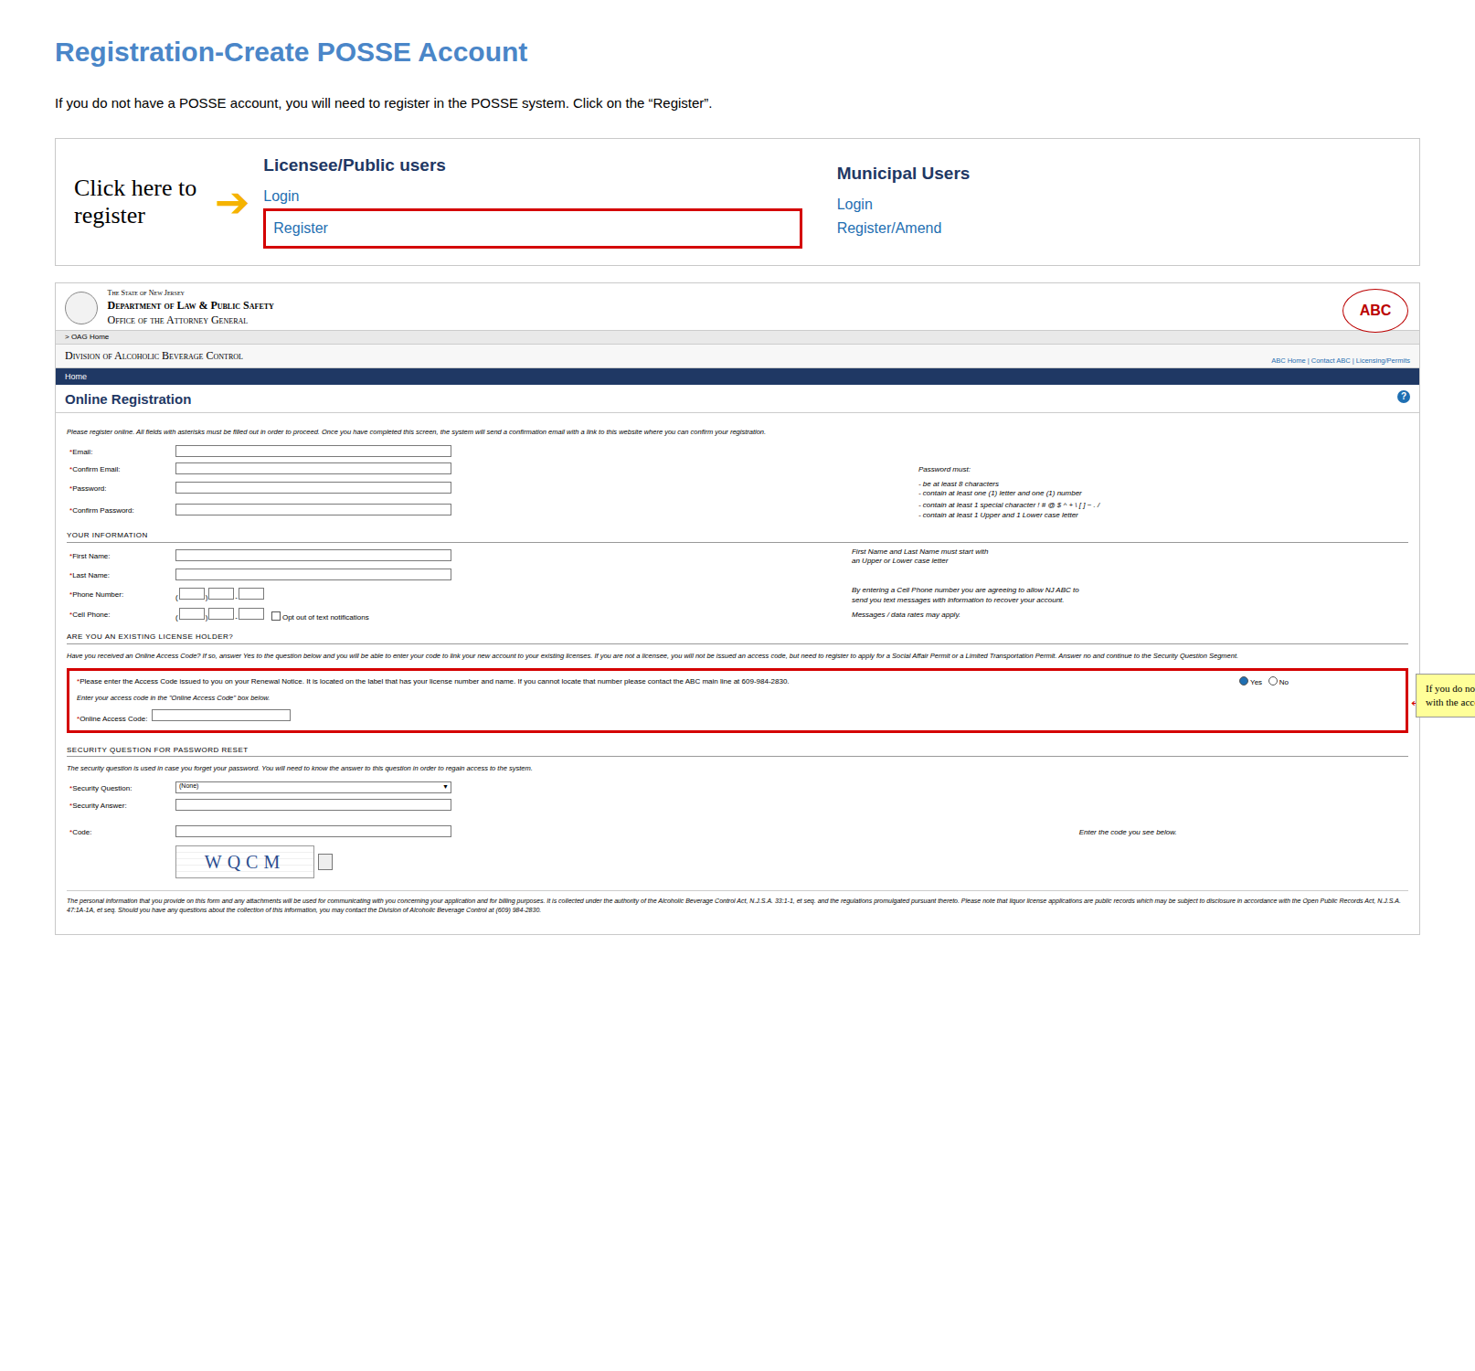Registration-Create POSSE Account
If you do not have a POSSE account, you will need to register in the POSSE system. Click on the “Register”.
Click here to
register
➔
Licensee/Public users
Login
Register
Municipal Users
Login Register/Amend
The State of New Jersey
Department of Law & Public Safety
Office of the Attorney General
ABC
> OAG Home
Division of Alcoholic Beverage Control ABC Home | Contact ABC | Licensing/Permits
Home
Online Registration?
Please register online. All fields with asterisks must be filled out in order to proceed. Once you have completed this screen, the system will send a confirmation email with a link to this website where you can confirm your registration.
| * Email: | | |
| * Confirm Email: | | Password must: |
| * Password: | | - be at least 8 characters - contain at least one (1) letter and one (1) number |
| * Confirm Password: | | - contain at least 1 special character ! # @ $ ^ + \ [ ] ~ . / - contain at least 1 Upper and 1 Lower case letter |
YOUR INFORMATION
| * First Name: | | First Name and Last Name must start with an Upper or Lower case letter |
| * Last Name: | | |
| * Phone Number: | ( ) - | By entering a Cell Phone number you are agreeing to allow NJ ABC to send you text messages with information to recover your account. |
| * Cell Phone: | ( ) - Opt out of text notifications | Messages / data rates may apply. |
ARE YOU AN EXISTING LICENSE HOLDER?
Have you received an Online Access Code? If so, answer Yes to the question below and you will be able to enter your code to link your new account to your existing licenses. If you are not a licensee, you will not be issued an access code, but need to register to apply for a Social Affair Permit or a Limited Transportation Permit. Answer no and continue to the Security Question Segment.
*Please enter the Access Code issued to you on your Renewal Notice. It is located on the label that has your license number and name. If you cannot locate that number please contact the ABC main line at 609-984-2830. Yes No
Enter your access code in the "Online Access Code" box below.
*Online Access Code:
⟵
If you do not have an access code, answer NO and continue with the account creation.
SECURITY QUESTION FOR PASSWORD RESET
The security question is used in case you forget your password. You will need to know the answer to this question in order to regain access to the system.
| * Security Question: | (None) ▼ |
| * Security Answer: | |
| * Code: | | Enter the code you see below. |
| | WQCM |
The personal information that you provide on this form and any attachments will be used for communicating with you concerning your application and for billing purposes. It is collected under the authority of the Alcoholic Beverage Control Act, N.J.S.A. 33:1-1, et seq. and the regulations promulgated pursuant thereto. Please note that liquor license applications are public records which may be subject to disclosure in accordance with the Open Public Records Act, N.J.S.A. 47:1A-1A, et seq. Should you have any questions about the collection of this information, you may contact the Division of Alcoholic Beverage Control at (609) 984-2830.